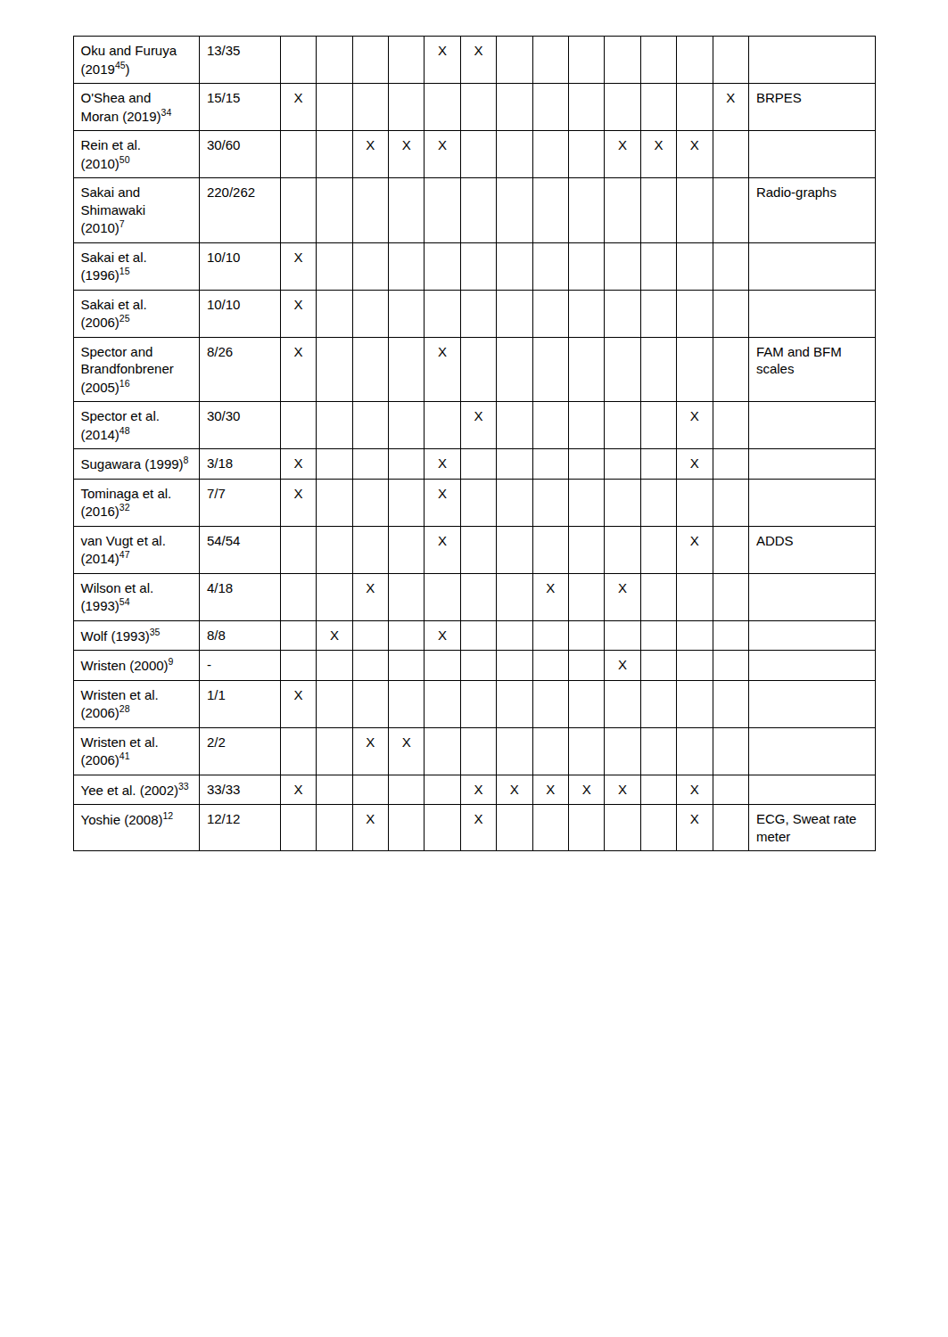| Oku and Furuya (2019 45 ) | 13/35 | | | | | X | X | | | | | | | | |
| O'Shea and Moran (2019) 34 | 15/15 | X | | | | | | | | | | | | X | BRPES |
| Rein et al. (2010) 50 | 30/60 | | | X | X | X | | | | | X | X | X | | |
| Sakai and Shimawaki (2010) 7 | 220/262 | | | | | | | | | | | | | | Radio-graphs |
| Sakai et al. (1996) 15 | 10/10 | X | | | | | | | | | | | | | |
| Sakai et al. (2006) 25 | 10/10 | X | | | | | | | | | | | | | |
| Spector and Brandfonbrener (2005) 16 | 8/26 | X | | | | X | | | | | | | | | FAM and BFM scales |
| Spector et al. (2014) 48 | 30/30 | | | | | | X | | | | | | X | | |
| Sugawara (1999) 8 | 3/18 | X | | | | X | | | | | | | X | | |
| Tominaga et al. (2016) 32 | 7/7 | X | | | | X | | | | | | | | | |
| van Vugt et al. (2014) 47 | 54/54 | | | | | X | | | | | | | X | | ADDS |
| Wilson et al. (1993) 54 | 4/18 | | | X | | | | | X | | X | | | | |
| Wolf (1993) 35 | 8/8 | | X | | | X | | | | | | | | | |
| Wristen (2000) 9 | - | | | | | | | | | | X | | | | |
| Wristen et al. (2006) 28 | 1/1 | X | | | | | | | | | | | | | |
| Wristen et al. (2006) 41 | 2/2 | | | X | X | | | | | | | | | | |
| Yee et al. (2002) 33 | 33/33 | X | | | | | X | X | X | X | X | | X | | |
| Yoshie (2008) 12 | 12/12 | | | X | | | X | | | | | | X | | ECG, Sweat rate meter |